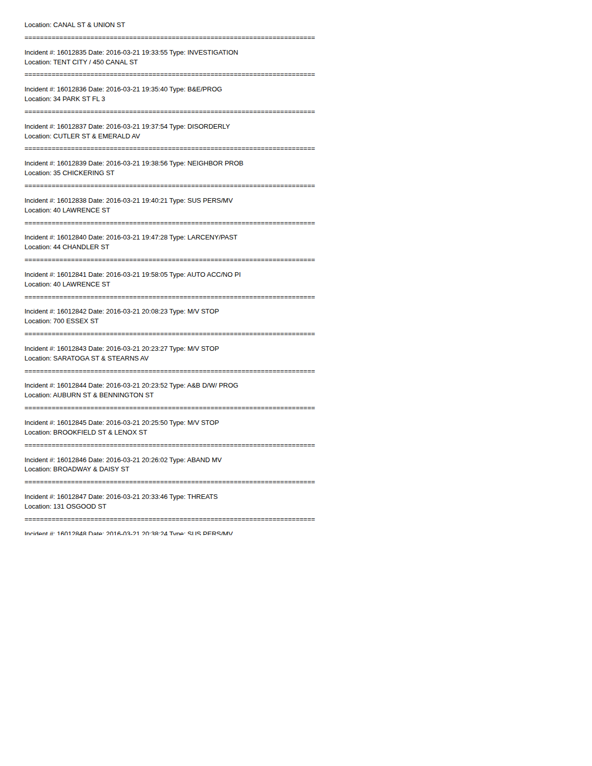Location: CANAL ST & UNION ST
===========================================================================
Incident #: 16012835 Date: 2016-03-21 19:33:55 Type: INVESTIGATION
Location: TENT CITY / 450 CANAL ST
===========================================================================
Incident #: 16012836 Date: 2016-03-21 19:35:40 Type: B&E/PROG
Location: 34 PARK ST FL 3
===========================================================================
Incident #: 16012837 Date: 2016-03-21 19:37:54 Type: DISORDERLY
Location: CUTLER ST & EMERALD AV
===========================================================================
Incident #: 16012839 Date: 2016-03-21 19:38:56 Type: NEIGHBOR PROB
Location: 35 CHICKERING ST
===========================================================================
Incident #: 16012838 Date: 2016-03-21 19:40:21 Type: SUS PERS/MV
Location: 40 LAWRENCE ST
===========================================================================
Incident #: 16012840 Date: 2016-03-21 19:47:28 Type: LARCENY/PAST
Location: 44 CHANDLER ST
===========================================================================
Incident #: 16012841 Date: 2016-03-21 19:58:05 Type: AUTO ACC/NO PI
Location: 40 LAWRENCE ST
===========================================================================
Incident #: 16012842 Date: 2016-03-21 20:08:23 Type: M/V STOP
Location: 700 ESSEX ST
===========================================================================
Incident #: 16012843 Date: 2016-03-21 20:23:27 Type: M/V STOP
Location: SARATOGA ST & STEARNS AV
===========================================================================
Incident #: 16012844 Date: 2016-03-21 20:23:52 Type: A&B D/W/ PROG
Location: AUBURN ST & BENNINGTON ST
===========================================================================
Incident #: 16012845 Date: 2016-03-21 20:25:50 Type: M/V STOP
Location: BROOKFIELD ST & LENOX ST
===========================================================================
Incident #: 16012846 Date: 2016-03-21 20:26:02 Type: ABAND MV
Location: BROADWAY & DAISY ST
===========================================================================
Incident #: 16012847 Date: 2016-03-21 20:33:46 Type: THREATS
Location: 131 OSGOOD ST
===========================================================================
Incident #: 16012848 Date: 2016-03-21 20:38:24 Type: SUS PERS/MV